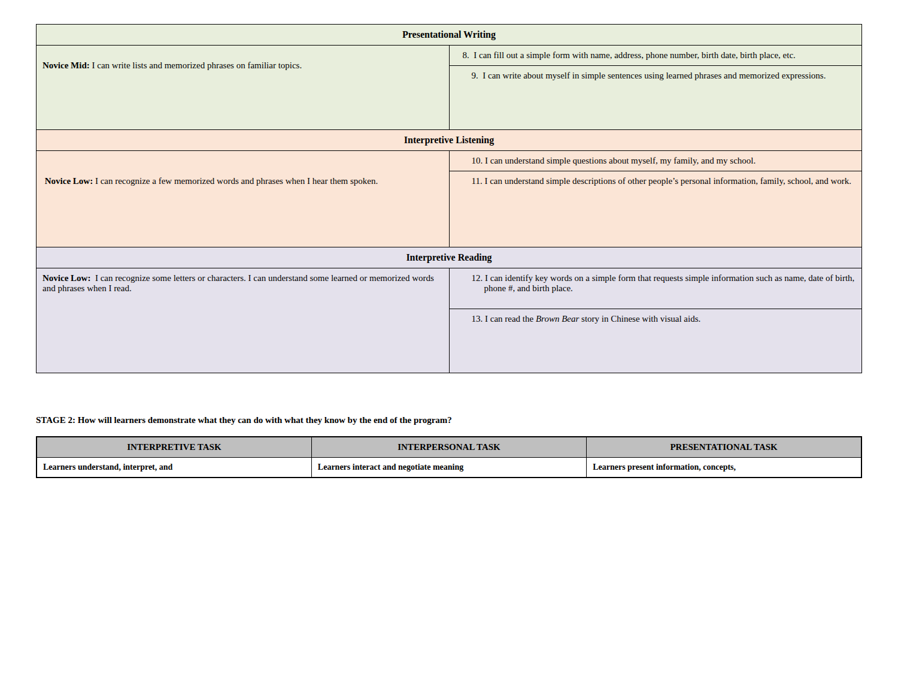| Presentational Writing |
| Novice Mid: I can write lists and memorized phrases on familiar topics. | 8. I can fill out a simple form with name, address, phone number, birth date, birth place, etc. |
| 9. I can write about myself in simple sentences using learned phrases and memorized expressions. |
| Interpretive Listening |
| Novice Low: I can recognize a few memorized words and phrases when I hear them spoken. | 10. I can understand simple questions about myself, my family, and my school. |
| 11. I can understand simple descriptions of other people’s personal information, family, school, and work. |
| Interpretive Reading |
| Novice Low: I can recognize some letters or characters. I can understand some learned or memorized words and phrases when I read. | 12. I can identify key words on a simple form that requests simple information such as name, date of birth, phone #, and birth place. |
| 13. I can read the Brown Bear story in Chinese with visual aids. |
STAGE 2: How will learners demonstrate what they can do with what they know by the end of the program?
| INTERPRETIVE TASK | INTERPERSONAL TASK | PRESENTATIONAL TASK |
| Learners understand, interpret, and | Learners interact and negotiate meaning | Learners present information, concepts, |